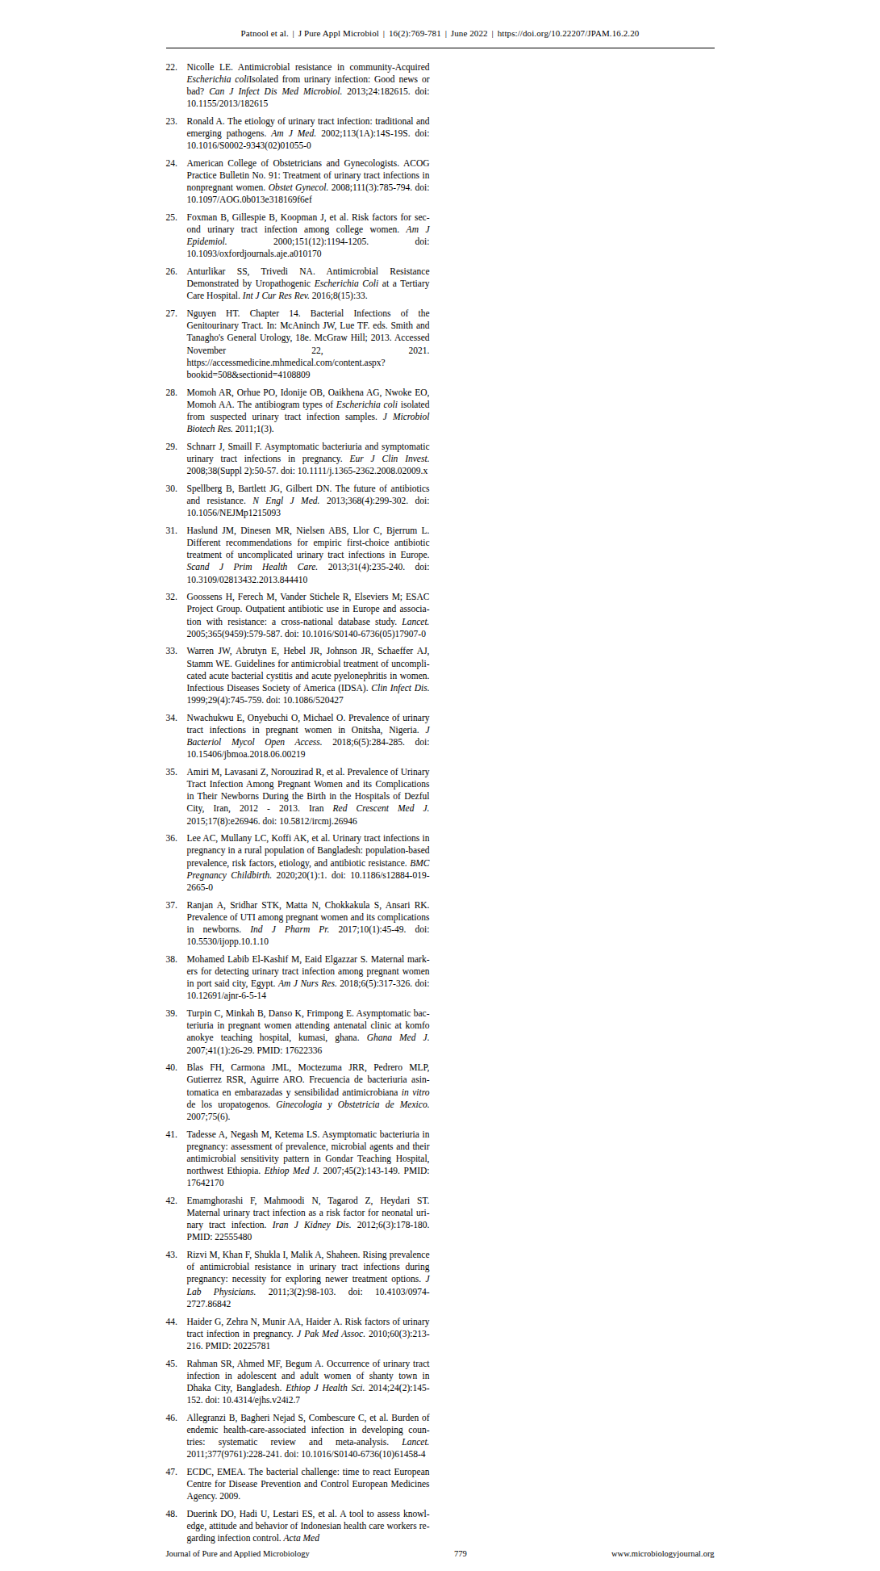Patnool et al. | J Pure Appl Microbiol | 16(2):769-781 | June 2022 | https://doi.org/10.22207/JPAM.16.2.20
22. Nicolle LE. Antimicrobial resistance in community-Acquired Escherichia coli Isolated from urinary infection: Good news or bad? Can J Infect Dis Med Microbiol. 2013;24:182615. doi: 10.1155/2013/182615
23. Ronald A. The etiology of urinary tract infection: traditional and emerging pathogens. Am J Med. 2002;113(1A):14S-19S. doi: 10.1016/S0002-9343(02)01055-0
24. American College of Obstetricians and Gynecologists. ACOG Practice Bulletin No. 91: Treatment of urinary tract infections in nonpregnant women. Obstet Gynecol. 2008;111(3):785-794. doi: 10.1097/AOG.0b013e318169f6ef
25. Foxman B, Gillespie B, Koopman J, et al. Risk factors for second urinary tract infection among college women. Am J Epidemiol. 2000;151(12):1194-1205. doi: 10.1093/oxfordjournals.aje.a010170
26. Anturlikar SS, Trivedi NA. Antimicrobial Resistance Demonstrated by Uropathogenic Escherichia Coli at a Tertiary Care Hospital. Int J Cur Res Rev. 2016;8(15):33.
27. Nguyen HT. Chapter 14. Bacterial Infections of the Genitourinary Tract. In: McAninch JW, Lue TF. eds. Smith and Tanagho's General Urology, 18e. McGraw Hill; 2013. Accessed November 22, 2021. https://accessmedicine.mhmedical.com/content.aspx?bookid=508&sectionid=4108809
28. Momoh AR, Orhue PO, Idonije OB, Oaikhena AG, Nwoke EO, Momoh AA. The antibiogram types of Escherichia coli isolated from suspected urinary tract infection samples. J Microbiol Biotech Res. 2011;1(3).
29. Schnarr J, Smaill F. Asymptomatic bacteriuria and symptomatic urinary tract infections in pregnancy. Eur J Clin Invest. 2008;38(Suppl 2):50-57. doi: 10.1111/j.1365-2362.2008.02009.x
30. Spellberg B, Bartlett JG, Gilbert DN. The future of antibiotics and resistance. N Engl J Med. 2013;368(4):299-302. doi: 10.1056/NEJMp1215093
31. Haslund JM, Dinesen MR, Nielsen ABS, Llor C, Bjerrum L. Different recommendations for empiric first-choice antibiotic treatment of uncomplicated urinary tract infections in Europe. Scand J Prim Health Care. 2013;31(4):235-240. doi: 10.3109/02813432.2013.844410
32. Goossens H, Ferech M, Vander Stichele R, Elseviers M; ESAC Project Group. Outpatient antibiotic use in Europe and association with resistance: a cross-national database study. Lancet. 2005;365(9459):579-587. doi: 10.1016/S0140-6736(05)17907-0
33. Warren JW, Abrutyn E, Hebel JR, Johnson JR, Schaeffer AJ, Stamm WE. Guidelines for antimicrobial treatment of uncomplicated acute bacterial cystitis and acute pyelonephritis in women. Infectious Diseases Society of America (IDSA). Clin Infect Dis. 1999;29(4):745-759. doi: 10.1086/520427
34. Nwachukwu E, Onyebuchi O, Michael O. Prevalence of urinary tract infections in pregnant women in Onitsha, Nigeria. J Bacteriol Mycol Open Access. 2018;6(5):284-285. doi: 10.15406/jbmoa.2018.06.00219
35. Amiri M, Lavasani Z, Norouzirad R, et al. Prevalence of Urinary Tract Infection Among Pregnant Women and its Complications in Their Newborns During the Birth in the Hospitals of Dezful City, Iran, 2012 - 2013. Iran Red Crescent Med J. 2015;17(8):e26946. doi: 10.5812/ircmj.26946
36. Lee AC, Mullany LC, Koffi AK, et al. Urinary tract infections in pregnancy in a rural population of Bangladesh: population-based prevalence, risk factors, etiology, and antibiotic resistance. BMC Pregnancy Childbirth. 2020;20(1):1. doi: 10.1186/s12884-019-2665-0
37. Ranjan A, Sridhar STK, Matta N, Chokkakula S, Ansari RK. Prevalence of UTI among pregnant women and its complications in newborns. Ind J Pharm Pr. 2017;10(1):45-49. doi: 10.5530/ijopp.10.1.10
38. Mohamed Labib El-Kashif M, Eaid Elgazzar S. Maternal markers for detecting urinary tract infection among pregnant women in port said city, Egypt. Am J Nurs Res. 2018;6(5):317-326. doi: 10.12691/ajnr-6-5-14
39. Turpin C, Minkah B, Danso K, Frimpong E. Asymptomatic bacteriuria in pregnant women attending antenatal clinic at komfo anokye teaching hospital, kumasi, ghana. Ghana Med J. 2007;41(1):26-29. PMID: 17622336
40. Blas FH, Carmona JML, Moctezuma JRR, Pedrero MLP, Gutierrez RSR, Aguirre ARO. Frecuencia de bacteriuria asintomatica en embarazadas y sensibilidad antimicrobiana in vitro de los uropatogenos. Ginecologia y Obstetricia de Mexico. 2007;75(6).
41. Tadesse A, Negash M, Ketema LS. Asymptomatic bacteriuria in pregnancy: assessment of prevalence, microbial agents and their antimicrobial sensitivity pattern in Gondar Teaching Hospital, northwest Ethiopia. Ethiop Med J. 2007;45(2):143-149. PMID: 17642170
42. Emamghorashi F, Mahmoodi N, Tagarod Z, Heydari ST. Maternal urinary tract infection as a risk factor for neonatal urinary tract infection. Iran J Kidney Dis. 2012;6(3):178-180. PMID: 22555480
43. Rizvi M, Khan F, Shukla I, Malik A, Shaheen. Rising prevalence of antimicrobial resistance in urinary tract infections during pregnancy: necessity for exploring newer treatment options. J Lab Physicians. 2011;3(2):98-103. doi: 10.4103/0974-2727.86842
44. Haider G, Zehra N, Munir AA, Haider A. Risk factors of urinary tract infection in pregnancy. J Pak Med Assoc. 2010;60(3):213-216. PMID: 20225781
45. Rahman SR, Ahmed MF, Begum A. Occurrence of urinary tract infection in adolescent and adult women of shanty town in Dhaka City, Bangladesh. Ethiop J Health Sci. 2014;24(2):145-152. doi: 10.4314/ejhs.v24i2.7
46. Allegranzi B, Bagheri Nejad S, Combescure C, et al. Burden of endemic health-care-associated infection in developing countries: systematic review and meta-analysis. Lancet. 2011;377(9761):228-241. doi: 10.1016/S0140-6736(10)61458-4
47. ECDC, EMEA. The bacterial challenge: time to react European Centre for Disease Prevention and Control European Medicines Agency. 2009.
48. Duerink DO, Hadi U, Lestari ES, et al. A tool to assess knowledge, attitude and behavior of Indonesian health care workers regarding infection control. Acta Med
Journal of Pure and Applied Microbiology
779
www.microbiologyjournal.org